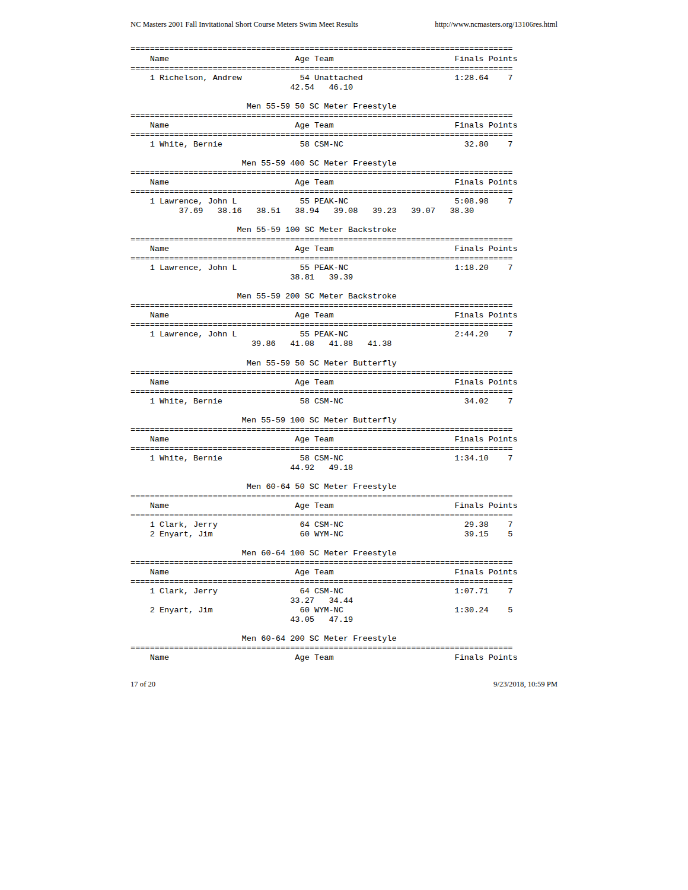NC Masters 2001 Fall Invitational Short Course Meters Swim Meet Results
http://www.ncmasters.org/13106res.html
===============================================================================
    Name                          Age Team                         Finals Points
===============================================================================
    1 Richelson, Andrew            54 Unattached                   1:28.64    7
                                 42.54   46.10

                        Men 55-59 50 SC Meter Freestyle
===============================================================================
    Name                          Age Team                         Finals Points
===============================================================================
    1 White, Bernie                58 CSM-NC                         32.80    7

                       Men 55-59 400 SC Meter Freestyle
===============================================================================
    Name                          Age Team                         Finals Points
===============================================================================
    1 Lawrence, John L             55 PEAK-NC                      5:08.98    7
          37.69   38.16   38.51   38.94   39.08   39.23   39.07   38.30

                      Men 55-59 100 SC Meter Backstroke
===============================================================================
    Name                          Age Team                         Finals Points
===============================================================================
    1 Lawrence, John L             55 PEAK-NC                      1:18.20    7
                                 38.81   39.39

                      Men 55-59 200 SC Meter Backstroke
===============================================================================
    Name                          Age Team                         Finals Points
===============================================================================
    1 Lawrence, John L             55 PEAK-NC                      2:44.20    7
                         39.86   41.08   41.88   41.38

                        Men 55-59 50 SC Meter Butterfly
===============================================================================
    Name                          Age Team                         Finals Points
===============================================================================
    1 White, Bernie                58 CSM-NC                         34.02    7

                       Men 55-59 100 SC Meter Butterfly
===============================================================================
    Name                          Age Team                         Finals Points
===============================================================================
    1 White, Bernie                58 CSM-NC                       1:34.10    7
                                 44.92   49.18

                        Men 60-64 50 SC Meter Freestyle
===============================================================================
    Name                          Age Team                         Finals Points
===============================================================================
    1 Clark, Jerry                 64 CSM-NC                         29.38    7
    2 Enyart, Jim                  60 WYM-NC                         39.15    5

                       Men 60-64 100 SC Meter Freestyle
===============================================================================
    Name                          Age Team                         Finals Points
===============================================================================
    1 Clark, Jerry                 64 CSM-NC                       1:07.71    7
                                 33.27   34.44
    2 Enyart, Jim                  60 WYM-NC                       1:30.24    5
                                 43.05   47.19

                       Men 60-64 200 SC Meter Freestyle
===============================================================================
    Name                          Age Team                         Finals Points
17 of 20
9/23/2018, 10:59 PM